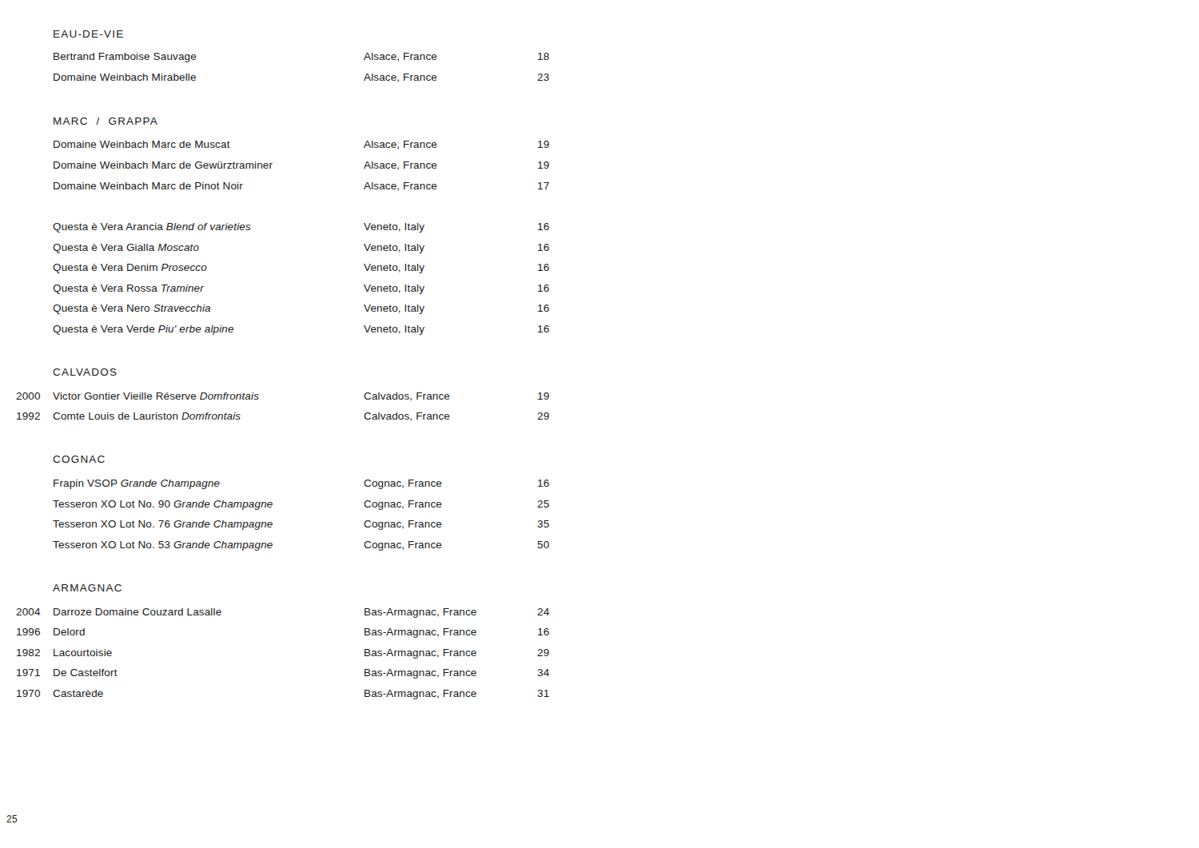Eau-de-Vie
Bertrand Framboise Sauvage Alsace, France 18
Domaine Weinbach Mirabelle Alsace, France 23
Marc / Grappa
Domaine Weinbach Marc de Muscat Alsace, France 19
Domaine Weinbach Marc de Gewürztraminer Alsace, France 19
Domaine Weinbach Marc de Pinot Noir Alsace, France 17
Questa è Vera Arancia Blend of varieties Veneto, Italy 16
Questa è Vera Gialla Moscato Veneto, Italy 16
Questa è Vera Denim Prosecco Veneto, Italy 16
Questa è Vera Rossa Traminer Veneto, Italy 16
Questa è Vera Nero Stravecchia Veneto, Italy 16
Questa è Vera Verde Piu' erbe alpine Veneto, Italy 16
Calvados
2000 Victor Gontier Vieille Réserve Domfrontais Calvados, France 19
1992 Comte Louis de Lauriston Domfrontais Calvados, France 29
Cognac
Frapin VSOP Grande Champagne Cognac, France 16
Tesseron XO Lot No. 90 Grande Champagne Cognac, France 25
Tesseron XO Lot No. 76 Grande Champagne Cognac, France 35
Tesseron XO Lot No. 53 Grande Champagne Cognac, France 50
Armagnac
2004 Darroze Domaine Couzard Lasalle Bas-Armagnac, France 24
1996 Delord Bas-Armagnac, France 16
1982 Lacourtoisie Bas-Armagnac, France 29
1971 De Castelfort Bas-Armagnac, France 34
1970 Castarède Bas-Armagnac, France 31
25